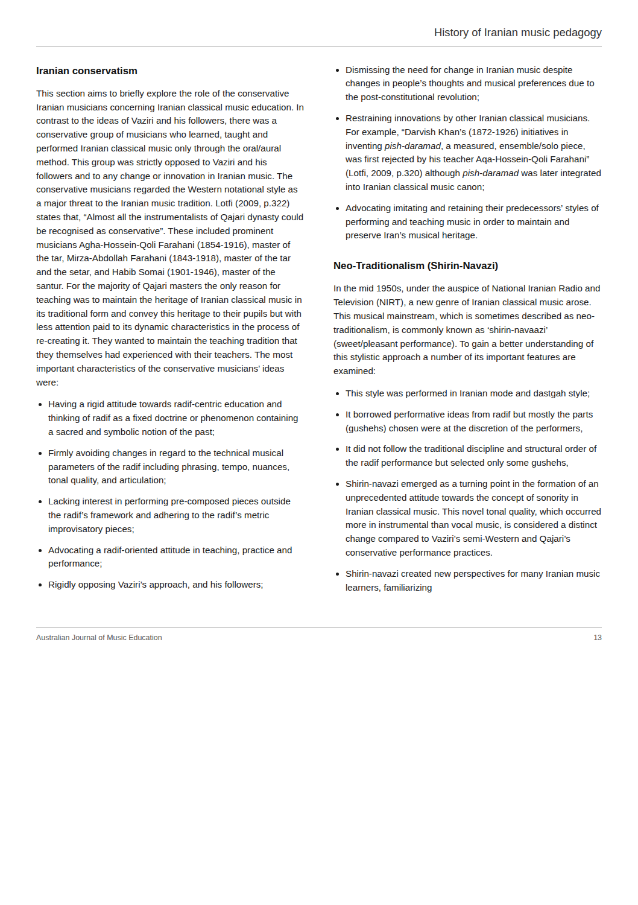History of Iranian music pedagogy
Iranian conservatism
This section aims to briefly explore the role of the conservative Iranian musicians concerning Iranian classical music education. In contrast to the ideas of Vaziri and his followers, there was a conservative group of musicians who learned, taught and performed Iranian classical music only through the oral/aural method. This group was strictly opposed to Vaziri and his followers and to any change or innovation in Iranian music. The conservative musicians regarded the Western notational style as a major threat to the Iranian music tradition. Lotfi (2009, p.322) states that, “Almost all the instrumentalists of Qajari dynasty could be recognised as conservative”. These included prominent musicians Agha-Hossein-Qoli Farahani (1854-1916), master of the tar, Mirza-Abdollah Farahani (1843-1918), master of the tar and the setar, and Habib Somai (1901-1946), master of the santur. For the majority of Qajari masters the only reason for teaching was to maintain the heritage of Iranian classical music in its traditional form and convey this heritage to their pupils but with less attention paid to its dynamic characteristics in the process of re-creating it. They wanted to maintain the teaching tradition that they themselves had experienced with their teachers. The most important characteristics of the conservative musicians’ ideas were:
Having a rigid attitude towards radif-centric education and thinking of radif as a fixed doctrine or phenomenon containing a sacred and symbolic notion of the past;
Firmly avoiding changes in regard to the technical musical parameters of the radif including phrasing, tempo, nuances, tonal quality, and articulation;
Lacking interest in performing pre-composed pieces outside the radif’s framework and adhering to the radif’s metric improvisatory pieces;
Advocating a radif-oriented attitude in teaching, practice and performance;
Rigidly opposing Vaziri’s approach, and his followers;
Dismissing the need for change in Iranian music despite changes in people’s thoughts and musical preferences due to the post-constitutional revolution;
Restraining innovations by other Iranian classical musicians. For example, “Darvish Khan’s (1872-1926) initiatives in inventing pish-daramad, a measured, ensemble/solo piece, was first rejected by his teacher Aqa-Hossein-Qoli Farahani” (Lotfi, 2009, p.320) although pish-daramad was later integrated into Iranian classical music canon;
Advocating imitating and retaining their predecessors’ styles of performing and teaching music in order to maintain and preserve Iran’s musical heritage.
Neo-Traditionalism (Shirin-Navazi)
In the mid 1950s, under the auspice of National Iranian Radio and Television (NIRT), a new genre of Iranian classical music arose. This musical mainstream, which is sometimes described as neo-traditionalism, is commonly known as ‘shirin-navaazi’ (sweet/pleasant performance). To gain a better understanding of this stylistic approach a number of its important features are examined:
This style was performed in Iranian mode and dastgah style;
It borrowed performative ideas from radif but mostly the parts (gushehs) chosen were at the discretion of the performers,
It did not follow the traditional discipline and structural order of the radif performance but selected only some gushehs,
Shirin-navazi emerged as a turning point in the formation of an unprecedented attitude towards the concept of sonority in Iranian classical music. This novel tonal quality, which occurred more in instrumental than vocal music, is considered a distinct change compared to Vaziri’s semi-Western and Qajari’s conservative performance practices.
Shirin-navazi created new perspectives for many Iranian music learners, familiarizing
Australian Journal of Music Education 13